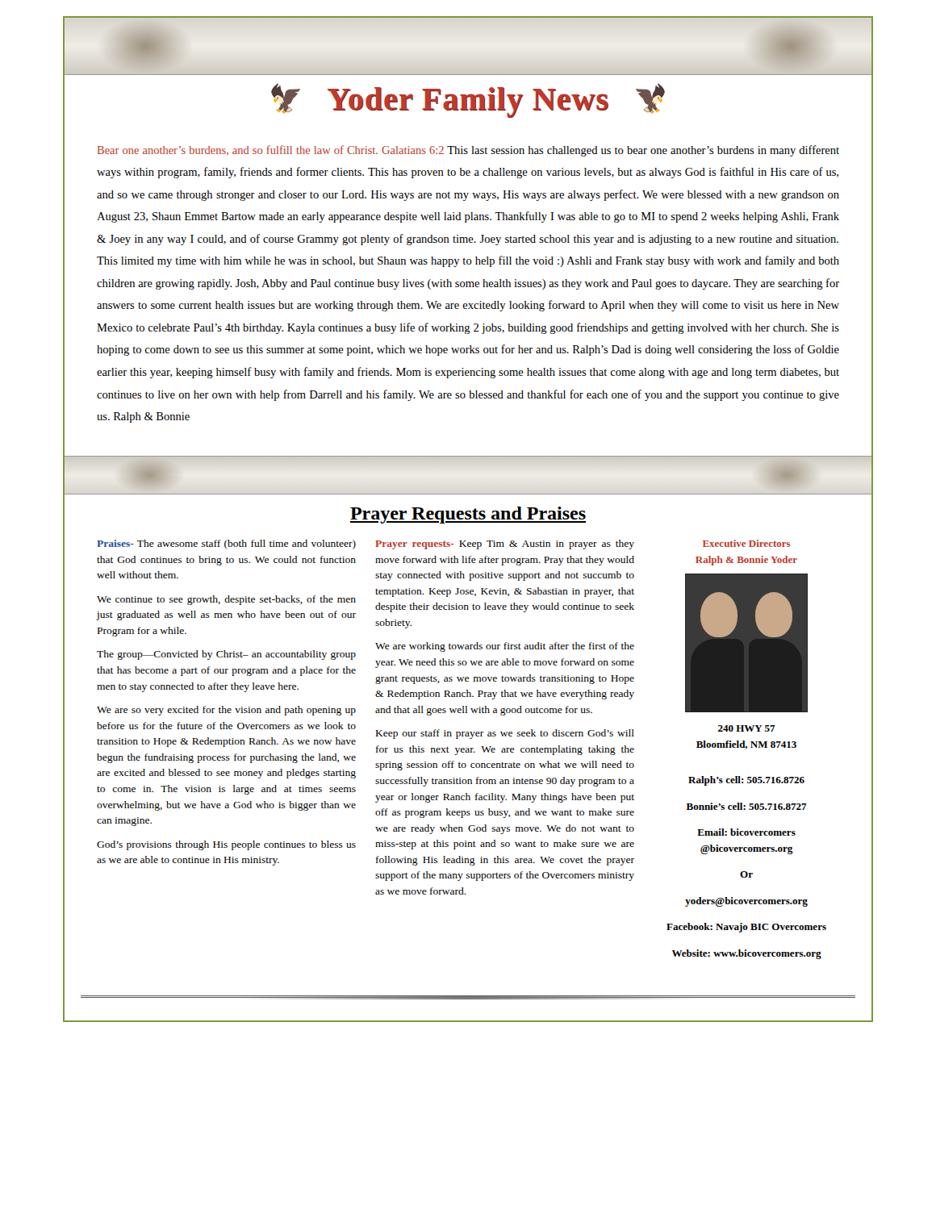🦅
Yoder Family News
🦅
Bear one another’s burdens, and so fulfill the law of Christ. Galatians 6:2 This last session has challenged us to bear one another’s burdens in many different ways within program, family, friends and former clients. This has proven to be a challenge on various levels, but as always God is faithful in His care of us, and so we came through stronger and closer to our Lord. His ways are not my ways, His ways are always perfect. We were blessed with a new grandson on August 23, Shaun Emmet Bartow made an early appearance despite well laid plans. Thankfully I was able to go to MI to spend 2 weeks helping Ashli, Frank & Joey in any way I could, and of course Grammy got plenty of grandson time. Joey started school this year and is adjusting to a new routine and situation. This limited my time with him while he was in school, but Shaun was happy to help fill the void :) Ashli and Frank stay busy with work and family and both children are growing rapidly. Josh, Abby and Paul continue busy lives (with some health issues) as they work and Paul goes to daycare. They are searching for answers to some current health issues but are working through them. We are excitedly looking forward to April when they will come to visit us here in New Mexico to celebrate Paul’s 4th birthday. Kayla continues a busy life of working 2 jobs, building good friendships and getting involved with her church. She is hoping to come down to see us this summer at some point, which we hope works out for her and us. Ralph’s Dad is doing well considering the loss of Goldie earlier this year, keeping himself busy with family and friends. Mom is experiencing some health issues that come along with age and long term diabetes, but continues to live on her own with help from Darrell and his family. We are so blessed and thankful for each one of you and the support you continue to give us. Ralph & Bonnie
Prayer Requests and Praises
Praises- The awesome staff (both full time and volunteer) that God continues to bring to us. We could not function well without them.
We continue to see growth, despite set-backs, of the men just graduated as well as men who have been out of our Program for a while.
The group—Convicted by Christ– an accountability group that has become a part of our program and a place for the men to stay connected to after they leave here.
We are so very excited for the vision and path opening up before us for the future of the Overcomers as we look to transition to Hope & Redemption Ranch. As we now have begun the fundraising process for purchasing the land, we are excited and blessed to see money and pledges starting to come in. The vision is large and at times seems overwhelming, but we have a God who is bigger than we can imagine.
God’s provisions through His people continues to bless us as we are able to continue in His ministry.
Prayer requests- Keep Tim & Austin in prayer as they move forward with life after program. Pray that they would stay connected with positive support and not succumb to temptation. Keep Jose, Kevin, & Sabastian in prayer, that despite their decision to leave they would continue to seek sobriety.
We are working towards our first audit after the first of the year. We need this so we are able to move forward on some grant requests, as we move towards transitioning to Hope & Redemption Ranch. Pray that we have everything ready and that all goes well with a good outcome for us.
Keep our staff in prayer as we seek to discern God’s will for us this next year. We are contemplating taking the spring session off to concentrate on what we will need to successfully transition from an intense 90 day program to a year or longer Ranch facility. Many things have been put off as program keeps us busy, and we want to make sure we are ready when God says move. We do not want to miss-step at this point and so want to make sure we are following His leading in this area. We covet the prayer support of the many supporters of the Overcomers ministry as we move forward.
Executive Directors
Ralph & Bonnie Yoder
240 HWY 57
Bloomfield, NM 87413
Ralph’s cell: 505.716.8726
Bonnie’s cell: 505.716.8727
Email: bicovercomers
@bicovercomers.org
Or
yoders@bicovercomers.org
Facebook: Navajo BIC Overcomers
Website: www.bicovercomers.org